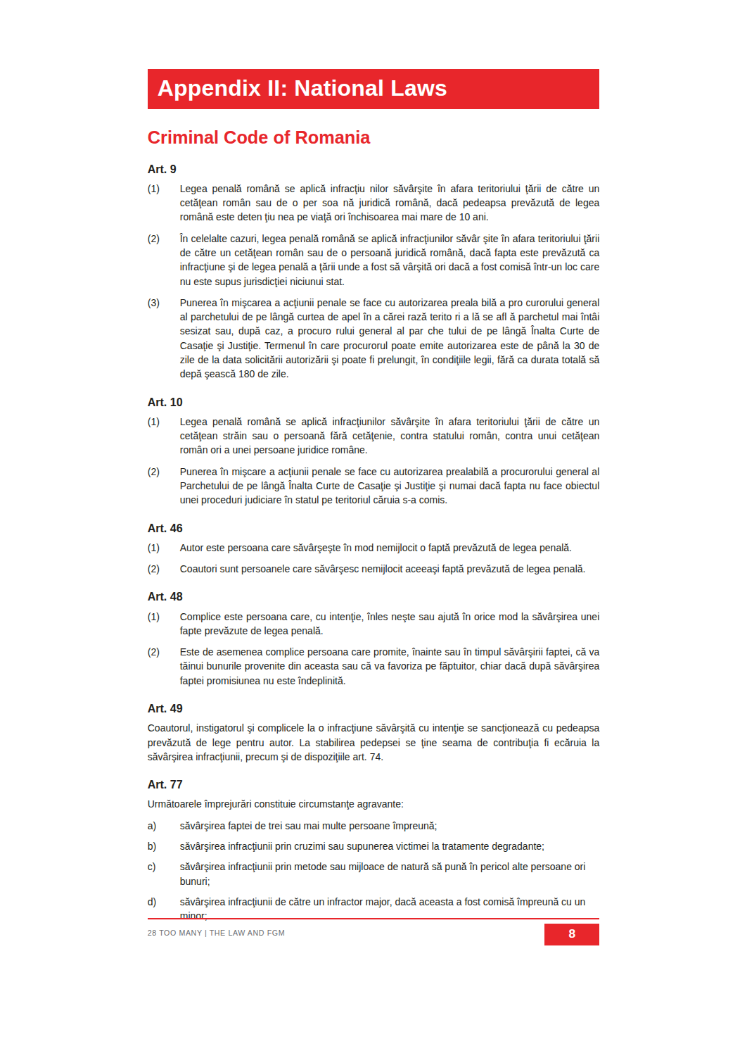Appendix II: National Laws
Criminal Code of Romania
Art. 9
(1) Legea penală română se aplică infracţiu nilor săvârşite în afara teritoriului ţării de către un cetăţean român sau de o per soa nă juridică română, dacă pedeapsa prevăzută de legea română este deten ţiu nea pe viaţă ori închisoarea mai mare de 10 ani.
(2) În celelalte cazuri, legea penală română se aplică infracţiunilor săvâr şite în afara teritoriului ţării de către un cetăţean român sau de o persoană juridică română, dacă fapta este prevăzută ca infracţiune şi de legea penală a ţării unde a fost să vârşită ori dacă a fost comisă într-un loc care nu este supus jurisdicţiei niciunui stat.
(3) Punerea în mişcarea a acţiunii penale se face cu autorizarea preala bilă a pro curorului general al parchetului de pe lângă curtea de apel în a cărei rază terito ri a lă se afl ă parchetul mai întâi sesizat sau, după caz, a procuro rului general al par che tului de pe lângă Înalta Curte de Casaţie şi Justiţie. Termenul în care procurorul poate emite autorizarea este de până la 30 de zile de la data solicitării autorizării şi poate fi prelungit, în condiţiile legii, fără ca durata totală să depă şească 180 de zile.
Art. 10
(1) Legea penală română se aplică infracţiunilor săvârşite în afara teritoriului ţării de către un cetăţean străin sau o persoană fără cetăţenie, contra statului român, contra unui cetăţean român ori a unei persoane juridice române.
(2) Punerea în mişcare a acţiunii penale se face cu autorizarea prealabilă a procurorului general al Parchetului de pe lângă Înalta Curte de Casaţie şi Justiţie şi numai dacă fapta nu face obiectul unei proceduri judiciare în statul pe teritoriul căruia s-a comis.
Art. 46
(1) Autor este persoana care săvârşeşte în mod nemijlocit o faptă prevăzută de legea penală.
(2) Coautori sunt persoanele care săvârşesc nemijlocit aceeaşi faptă prevăzută de legea penală.
Art. 48
(1) Complice este persoana care, cu intenţie, înles neşte sau ajută în orice mod la săvârşirea unei fapte prevăzute de legea penală.
(2) Este de asemenea complice persoana care promite, înainte sau în timpul săvârşirii faptei, că va tăinui bunurile provenite din aceasta sau că va favoriza pe făptuitor, chiar dacă după săvârşirea faptei promisiunea nu este îndeplinită.
Art. 49
Coautorul, instigatorul şi complicele la o infracţiune săvârşită cu intenţie se sancţionează cu pedeapsa prevăzută de lege pentru autor. La stabilirea pedepsei se ţine seama de contribuţia fi ecăruia la săvârşirea infracţiunii, precum şi de dispoziţiile art. 74.
Art. 77
Următoarele împrejurări constituie circumstanţe agravante:
a) săvârşirea faptei de trei sau mai multe persoane împreună;
b) săvârşirea infracţiunii prin cruzimi sau supunerea victimei la tratamente degradante;
c) săvârşirea infracţiunii prin metode sau mijloace de natură să pună în pericol alte persoane ori bunuri;
d) săvârşirea infracţiunii de către un infractor major, dacă aceasta a fost comisă împreună cu un minor;
28 Too Many | The Law and FGM
8